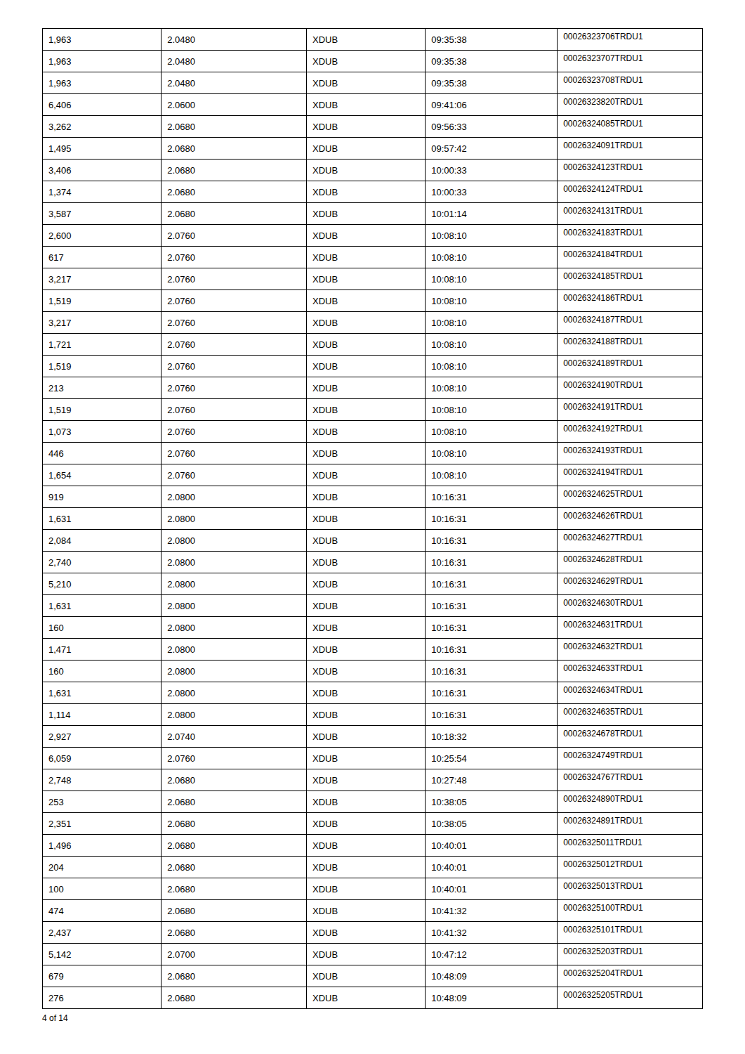| 1,963 | 2.0480 | XDUB | 09:35:38 | 00026323706TRDU1 |
| 1,963 | 2.0480 | XDUB | 09:35:38 | 00026323707TRDU1 |
| 1,963 | 2.0480 | XDUB | 09:35:38 | 00026323708TRDU1 |
| 6,406 | 2.0600 | XDUB | 09:41:06 | 00026323820TRDU1 |
| 3,262 | 2.0680 | XDUB | 09:56:33 | 00026324085TRDU1 |
| 1,495 | 2.0680 | XDUB | 09:57:42 | 00026324091TRDU1 |
| 3,406 | 2.0680 | XDUB | 10:00:33 | 00026324123TRDU1 |
| 1,374 | 2.0680 | XDUB | 10:00:33 | 00026324124TRDU1 |
| 3,587 | 2.0680 | XDUB | 10:01:14 | 00026324131TRDU1 |
| 2,600 | 2.0760 | XDUB | 10:08:10 | 00026324183TRDU1 |
| 617 | 2.0760 | XDUB | 10:08:10 | 00026324184TRDU1 |
| 3,217 | 2.0760 | XDUB | 10:08:10 | 00026324185TRDU1 |
| 1,519 | 2.0760 | XDUB | 10:08:10 | 00026324186TRDU1 |
| 3,217 | 2.0760 | XDUB | 10:08:10 | 00026324187TRDU1 |
| 1,721 | 2.0760 | XDUB | 10:08:10 | 00026324188TRDU1 |
| 1,519 | 2.0760 | XDUB | 10:08:10 | 00026324189TRDU1 |
| 213 | 2.0760 | XDUB | 10:08:10 | 00026324190TRDU1 |
| 1,519 | 2.0760 | XDUB | 10:08:10 | 00026324191TRDU1 |
| 1,073 | 2.0760 | XDUB | 10:08:10 | 00026324192TRDU1 |
| 446 | 2.0760 | XDUB | 10:08:10 | 00026324193TRDU1 |
| 1,654 | 2.0760 | XDUB | 10:08:10 | 00026324194TRDU1 |
| 919 | 2.0800 | XDUB | 10:16:31 | 00026324625TRDU1 |
| 1,631 | 2.0800 | XDUB | 10:16:31 | 00026324626TRDU1 |
| 2,084 | 2.0800 | XDUB | 10:16:31 | 00026324627TRDU1 |
| 2,740 | 2.0800 | XDUB | 10:16:31 | 00026324628TRDU1 |
| 5,210 | 2.0800 | XDUB | 10:16:31 | 00026324629TRDU1 |
| 1,631 | 2.0800 | XDUB | 10:16:31 | 00026324630TRDU1 |
| 160 | 2.0800 | XDUB | 10:16:31 | 00026324631TRDU1 |
| 1,471 | 2.0800 | XDUB | 10:16:31 | 00026324632TRDU1 |
| 160 | 2.0800 | XDUB | 10:16:31 | 00026324633TRDU1 |
| 1,631 | 2.0800 | XDUB | 10:16:31 | 00026324634TRDU1 |
| 1,114 | 2.0800 | XDUB | 10:16:31 | 00026324635TRDU1 |
| 2,927 | 2.0740 | XDUB | 10:18:32 | 00026324678TRDU1 |
| 6,059 | 2.0760 | XDUB | 10:25:54 | 00026324749TRDU1 |
| 2,748 | 2.0680 | XDUB | 10:27:48 | 00026324767TRDU1 |
| 253 | 2.0680 | XDUB | 10:38:05 | 00026324890TRDU1 |
| 2,351 | 2.0680 | XDUB | 10:38:05 | 00026324891TRDU1 |
| 1,496 | 2.0680 | XDUB | 10:40:01 | 00026325011TRDU1 |
| 204 | 2.0680 | XDUB | 10:40:01 | 00026325012TRDU1 |
| 100 | 2.0680 | XDUB | 10:40:01 | 00026325013TRDU1 |
| 474 | 2.0680 | XDUB | 10:41:32 | 00026325100TRDU1 |
| 2,437 | 2.0680 | XDUB | 10:41:32 | 00026325101TRDU1 |
| 5,142 | 2.0700 | XDUB | 10:47:12 | 00026325203TRDU1 |
| 679 | 2.0680 | XDUB | 10:48:09 | 00026325204TRDU1 |
| 276 | 2.0680 | XDUB | 10:48:09 | 00026325205TRDU1 |
4 of 14